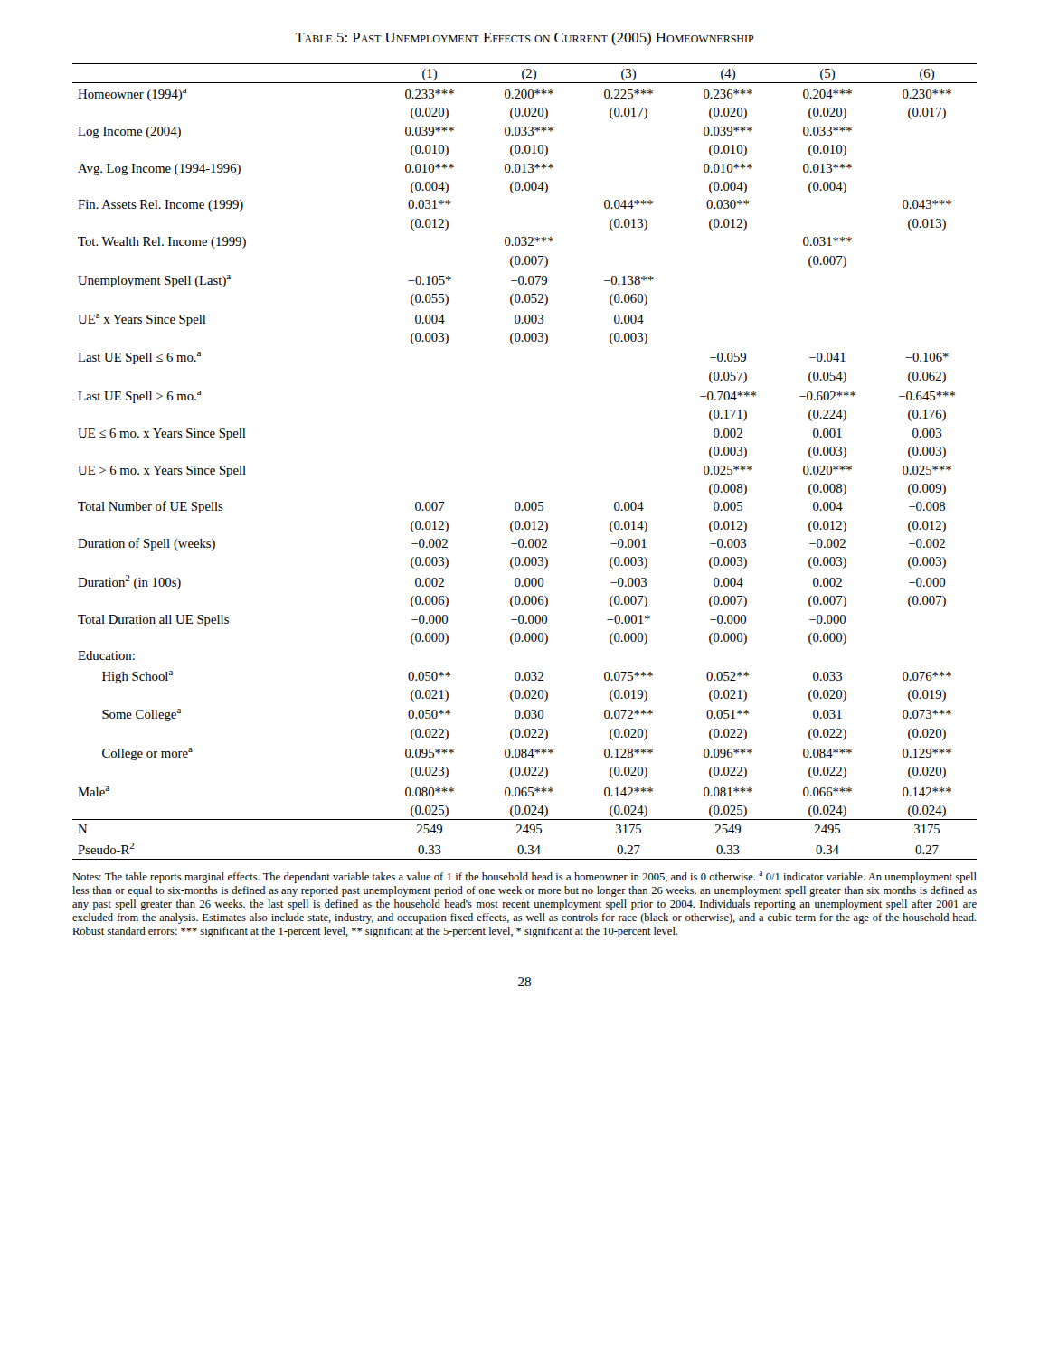Table 5: Past Unemployment Effects on Current (2005) Homeownership
| | (1) | (2) | (3) | (4) | (5) | (6) |
| --- | --- | --- | --- | --- | --- | --- |
| Homeowner (1994) a | 0.233*** | 0.200*** | 0.225*** | 0.236*** | 0.204*** | 0.230*** |
| | (0.020) | (0.020) | (0.017) | (0.020) | (0.020) | (0.017) |
| Log Income (2004) | 0.039*** | 0.033*** | | 0.039*** | 0.033*** | |
| | (0.010) | (0.010) | | (0.010) | (0.010) | |
| Avg. Log Income (1994-1996) | 0.010*** | 0.013*** | | 0.010*** | 0.013*** | |
| | (0.004) | (0.004) | | (0.004) | (0.004) | |
| Fin. Assets Rel. Income (1999) | 0.031** | | 0.044*** | 0.030** | | 0.043*** |
| | (0.012) | | (0.013) | (0.012) | | (0.013) |
| Tot. Wealth Rel. Income (1999) | | 0.032*** | | | 0.031*** | |
| | | (0.007) | | | (0.007) | |
| Unemployment Spell (Last) a | −0.105* | −0.079 | −0.138** | | | |
| | (0.055) | (0.052) | (0.060) | | | |
| UE a x Years Since Spell | 0.004 | 0.003 | 0.004 | | | |
| | (0.003) | (0.003) | (0.003) | | | |
| Last UE Spell ≤ 6 mo. a | | | | −0.059 | −0.041 | −0.106* |
| | | | | (0.057) | (0.054) | (0.062) |
| Last UE Spell > 6 mo. a | | | | −0.704*** | −0.602*** | −0.645*** |
| | | | | (0.171) | (0.224) | (0.176) |
| UE ≤ 6 mo. x Years Since Spell | | | | 0.002 | 0.001 | 0.003 |
| | | | | (0.003) | (0.003) | (0.003) |
| UE > 6 mo. x Years Since Spell | | | | 0.025*** | 0.020*** | 0.025*** |
| | | | | (0.008) | (0.008) | (0.009) |
| Total Number of UE Spells | 0.007 | 0.005 | 0.004 | 0.005 | 0.004 | −0.008 |
| | (0.012) | (0.012) | (0.014) | (0.012) | (0.012) | (0.012) |
| Duration of Spell (weeks) | −0.002 | −0.002 | −0.001 | −0.003 | −0.002 | −0.002 |
| | (0.003) | (0.003) | (0.003) | (0.003) | (0.003) | (0.003) |
| Duration 2 (in 100s) | 0.002 | 0.000 | −0.003 | 0.004 | 0.002 | −0.000 |
| | (0.006) | (0.006) | (0.007) | (0.007) | (0.007) | (0.007) |
| Total Duration all UE Spells | −0.000 | −0.000 | −0.001* | −0.000 | −0.000 | |
| | (0.000) | (0.000) | (0.000) | (0.000) | (0.000) | |
| Education: | | | | | | |
| High School a | 0.050** | 0.032 | 0.075*** | 0.052** | 0.033 | 0.076*** |
| | (0.021) | (0.020) | (0.019) | (0.021) | (0.020) | (0.019) |
| Some College a | 0.050** | 0.030 | 0.072*** | 0.051** | 0.031 | 0.073*** |
| | (0.022) | (0.022) | (0.020) | (0.022) | (0.022) | (0.020) |
| College or more a | 0.095*** | 0.084*** | 0.128*** | 0.096*** | 0.084*** | 0.129*** |
| | (0.023) | (0.022) | (0.020) | (0.022) | (0.022) | (0.020) |
| Male a | 0.080*** | 0.065*** | 0.142*** | 0.081*** | 0.066*** | 0.142*** |
| | (0.025) | (0.024) | (0.024) | (0.025) | (0.024) | (0.024) |
| N | 2549 | 2495 | 3175 | 2549 | 2495 | 3175 |
| Pseudo-R 2 | 0.33 | 0.34 | 0.27 | 0.33 | 0.34 | 0.27 |
Notes: The table reports marginal effects. The dependant variable takes a value of 1 if the household head is a homeowner in 2005, and is 0 otherwise. a 0/1 indicator variable. An unemployment spell less than or equal to six-months is defined as any reported past unemployment period of one week or more but no longer than 26 weeks. an unemployment spell greater than six months is defined as any past spell greater than 26 weeks. the last spell is defined as the household head's most recent unemployment spell prior to 2004. Individuals reporting an unemployment spell after 2001 are excluded from the analysis. Estimates also include state, industry, and occupation fixed effects, as well as controls for race (black or otherwise), and a cubic term for the age of the household head. Robust standard errors: *** significant at the 1-percent level, ** significant at the 5-percent level, * significant at the 10-percent level.
28